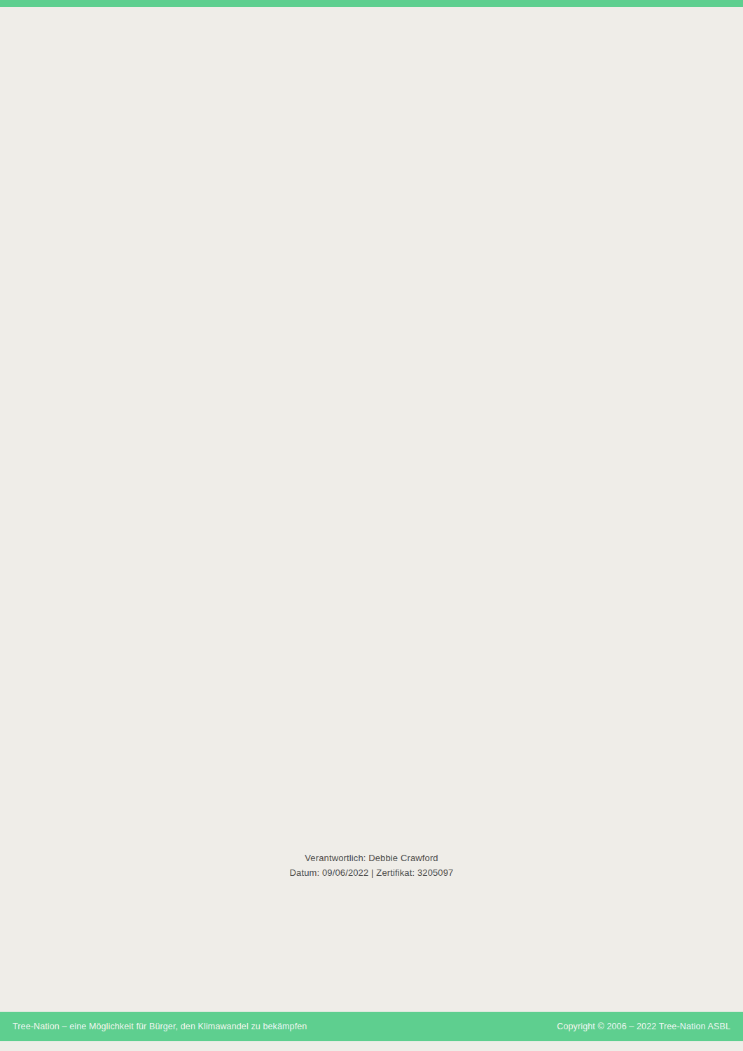Verantwortlich: Debbie Crawford
Datum: 09/06/2022 | Zertifikat: 3205097
Tree-Nation – eine Möglichkeit für Bürger, den Klimawandel zu bekämpfen
Copyright © 2006 – 2022 Tree-Nation ASBL